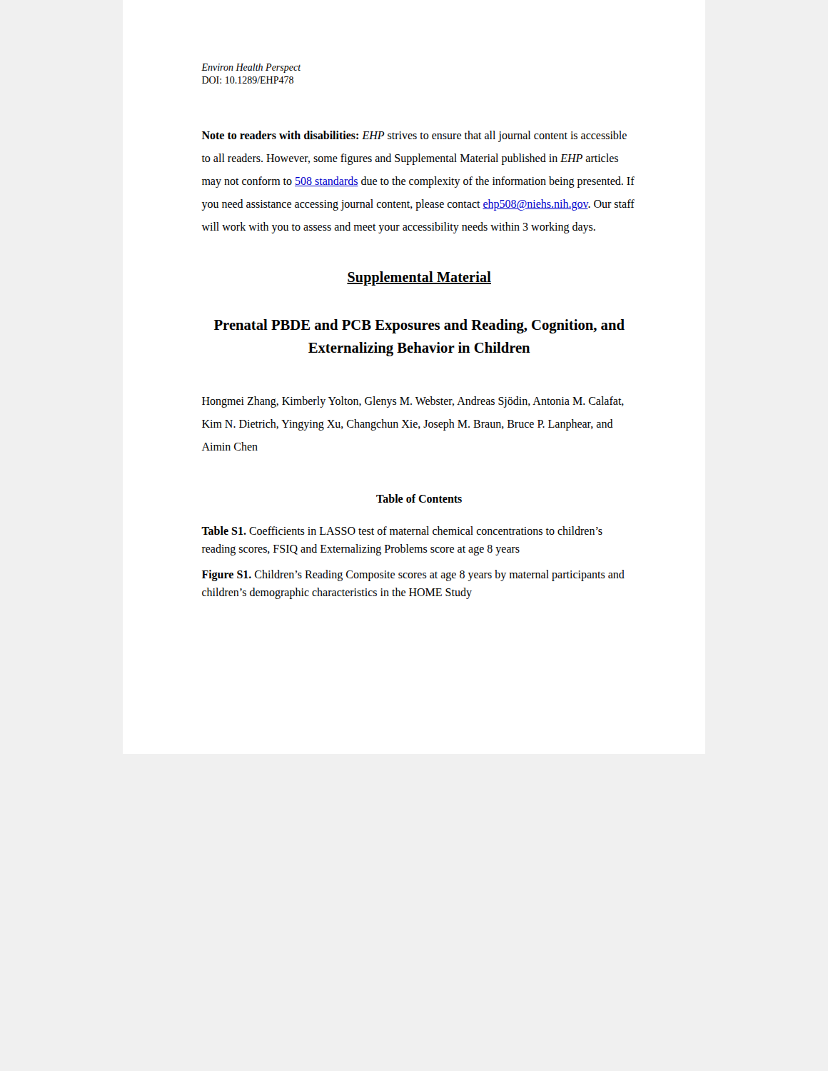Environ Health Perspect
DOI: 10.1289/EHP478
Note to readers with disabilities: EHP strives to ensure that all journal content is accessible to all readers. However, some figures and Supplemental Material published in EHP articles may not conform to 508 standards due to the complexity of the information being presented. If you need assistance accessing journal content, please contact ehp508@niehs.nih.gov. Our staff will work with you to assess and meet your accessibility needs within 3 working days.
Supplemental Material
Prenatal PBDE and PCB Exposures and Reading, Cognition, and Externalizing Behavior in Children
Hongmei Zhang, Kimberly Yolton, Glenys M. Webster, Andreas Sjödin, Antonia M. Calafat, Kim N. Dietrich, Yingying Xu, Changchun Xie, Joseph M. Braun, Bruce P. Lanphear, and Aimin Chen
Table of Contents
Table S1. Coefficients in LASSO test of maternal chemical concentrations to children’s reading scores, FSIQ and Externalizing Problems score at age 8 years
Figure S1. Children’s Reading Composite scores at age 8 years by maternal participants and children’s demographic characteristics in the HOME Study